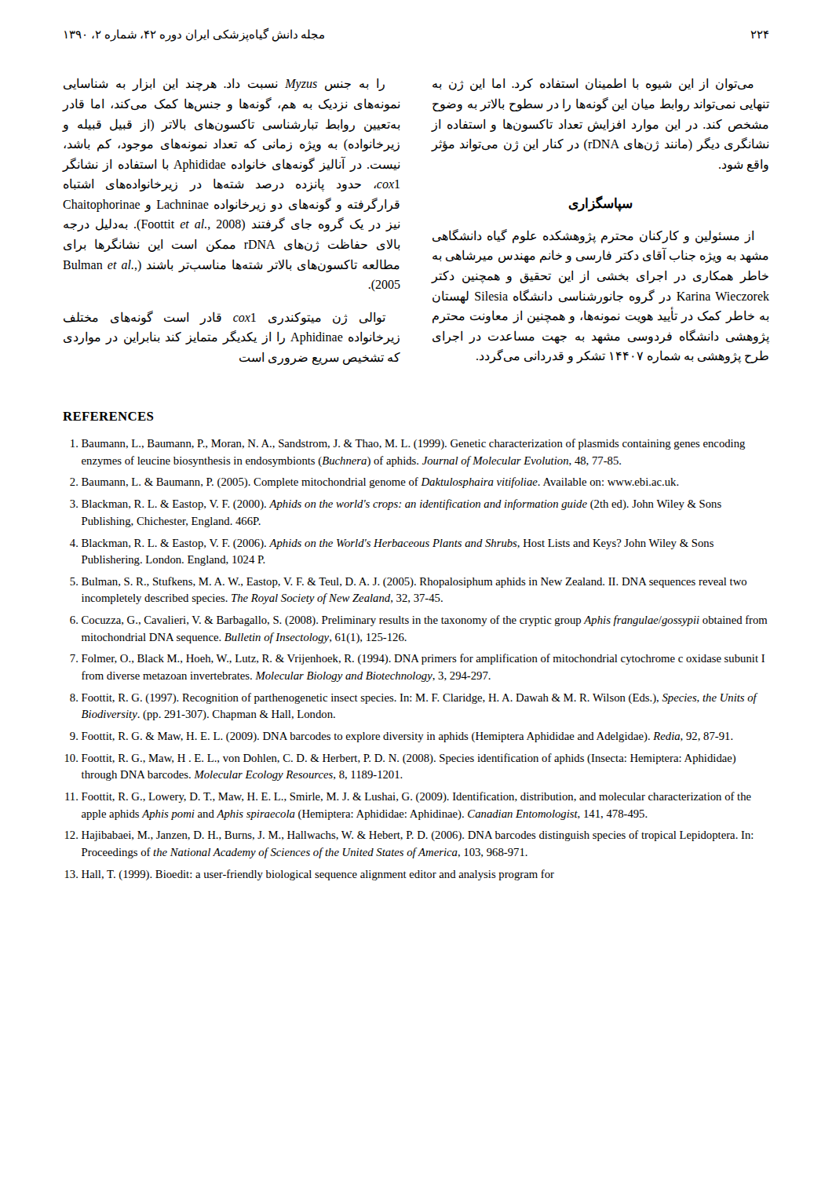۲۲۴ مجله دانش گیاه‌پزشکی ایران دوره ۴۲، شماره ۲، ۱۳۹۰
می‌توان از این شیوه با اطمینان استفاده کرد. اما این ژن به تنهایی نمی‌تواند روابط میان این گونه‌ها را در سطوح بالاتر به وضوح مشخص کند. در این موارد افزایش تعداد تاکسون‌ها و استفاده از نشانگری دیگر (مانند ژن‌های rDNA) در کنار این ژن می‌تواند مؤثر واقع شود.
سپاسگزاری
از مسئولین و کارکنان محترم پژوهشکده علوم گیاه دانشگاهی مشهد به ویژه جناب آقای دکتر فارسی و خانم مهندس میرشاهی به خاطر همکاری در اجرای بخشی از این تحقیق و همچنین دکتر Karina Wieczorek در گروه جانورشناسی دانشگاه Silesia لهستان به خاطر کمک در تأیید هویت نمونه‌ها، و همچنین از معاونت محترم پژوهشی دانشگاه فردوسی مشهد به جهت مساعدت در اجرای طرح پژوهشی به شماره ۱۴۴۰۷ تشکر و قدردانی می‌گردد.
را به جنس Myzus نسبت داد. هرچند این ابزار به شناسایی نمونه‌های نزدیک به هم، گونه‌ها و جنس‌ها کمک می‌کند، اما قادر به‌تعیین روابط تبارشناسی تاکسون‌های بالاتر (از قبیل قبیله و زیرخانواده) به ویژه زمانی که تعداد نمونه‌های موجود، کم باشد، نیست. در آنالیز گونه‌های خانواده Aphididae با استفاده از نشانگر cox1، حدود پانزده درصد شته‌ها در زیرخانواده‌های اشتباه قرارگرفته و گونه‌های دو زیرخانواده Lachninae و Chaitophorinae نیز در یک گروه جای گرفتند (Foottit et al., 2008). به‌دلیل درجه بالای حفاظت ژن‌های rDNA ممکن است این نشانگرها برای مطالعه تاکسون‌های بالاتر شته‌ها مناسب‌تر باشند (Bulman et al., 2005).
توالی ژن میتوکندری cox1 قادر است گونه‌های مختلف زیرخانواده Aphidinae را از یکدیگر متمایز کند بنابراین در مواردی که تشخیص سریع ضروری است
REFERENCES
Baumann, L., Baumann, P., Moran, N. A., Sandstrom, J. & Thao, M. L. (1999). Genetic characterization of plasmids containing genes encoding enzymes of leucine biosynthesis in endosymbionts (Buchnera) of aphids. Journal of Molecular Evolution, 48, 77-85.
Baumann, L. & Baumann, P. (2005). Complete mitochondrial genome of Daktulosphaira vitifoliae. Available on: www.ebi.ac.uk.
Blackman, R. L. & Eastop, V. F. (2000). Aphids on the world's crops: an identification and information guide (2th ed). John Wiley & Sons Publishing, Chichester, England. 466P.
Blackman, R. L. & Eastop, V. F. (2006). Aphids on the World's Herbaceous Plants and Shrubs, Host Lists and Keys? John Wiley & Sons Publishering. London. England, 1024 P.
Bulman, S. R., Stufkens, M. A. W., Eastop, V. F. & Teul, D. A. J. (2005). Rhopalosiphum aphids in New Zealand. II. DNA sequences reveal two incompletely described species. The Royal Society of New Zealand, 32, 37-45.
Cocuzza, G., Cavalieri, V. & Barbagallo, S. (2008). Preliminary results in the taxonomy of the cryptic group Aphis frangulae/gossypii obtained from mitochondrial DNA sequence. Bulletin of Insectology, 61(1), 125-126.
Folmer, O., Black M., Hoeh, W., Lutz, R. & Vrijenhoek, R. (1994). DNA primers for amplification of mitochondrial cytochrome c oxidase subunit I from diverse metazoan invertebrates. Molecular Biology and Biotechnology, 3, 294-297.
Foottit, R. G. (1997). Recognition of parthenogenetic insect species. In: M. F. Claridge, H. A. Dawah & M. R. Wilson (Eds.), Species, the Units of Biodiversity. (pp. 291-307). Chapman & Hall, London.
Foottit, R. G. & Maw, H. E. L. (2009). DNA barcodes to explore diversity in aphids (Hemiptera Aphididae and Adelgidae). Redia, 92, 87-91.
Foottit, R. G., Maw, H . E. L., von Dohlen, C. D. & Herbert, P. D. N. (2008). Species identification of aphids (Insecta: Hemiptera: Aphididae) through DNA barcodes. Molecular Ecology Resources, 8, 1189-1201.
Foottit, R. G., Lowery, D. T., Maw, H. E. L., Smirle, M. J. & Lushai, G. (2009). Identification, distribution, and molecular characterization of the apple aphids Aphis pomi and Aphis spiraecola (Hemiptera: Aphididae: Aphidinae). Canadian Entomologist, 141, 478-495.
Hajibabaei, M., Janzen, D. H., Burns, J. M., Hallwachs, W. & Hebert, P. D. (2006). DNA barcodes distinguish species of tropical Lepidoptera. In: Proceedings of the National Academy of Sciences of the United States of America, 103, 968-971.
Hall, T. (1999). Bioedit: a user-friendly biological sequence alignment editor and analysis program for